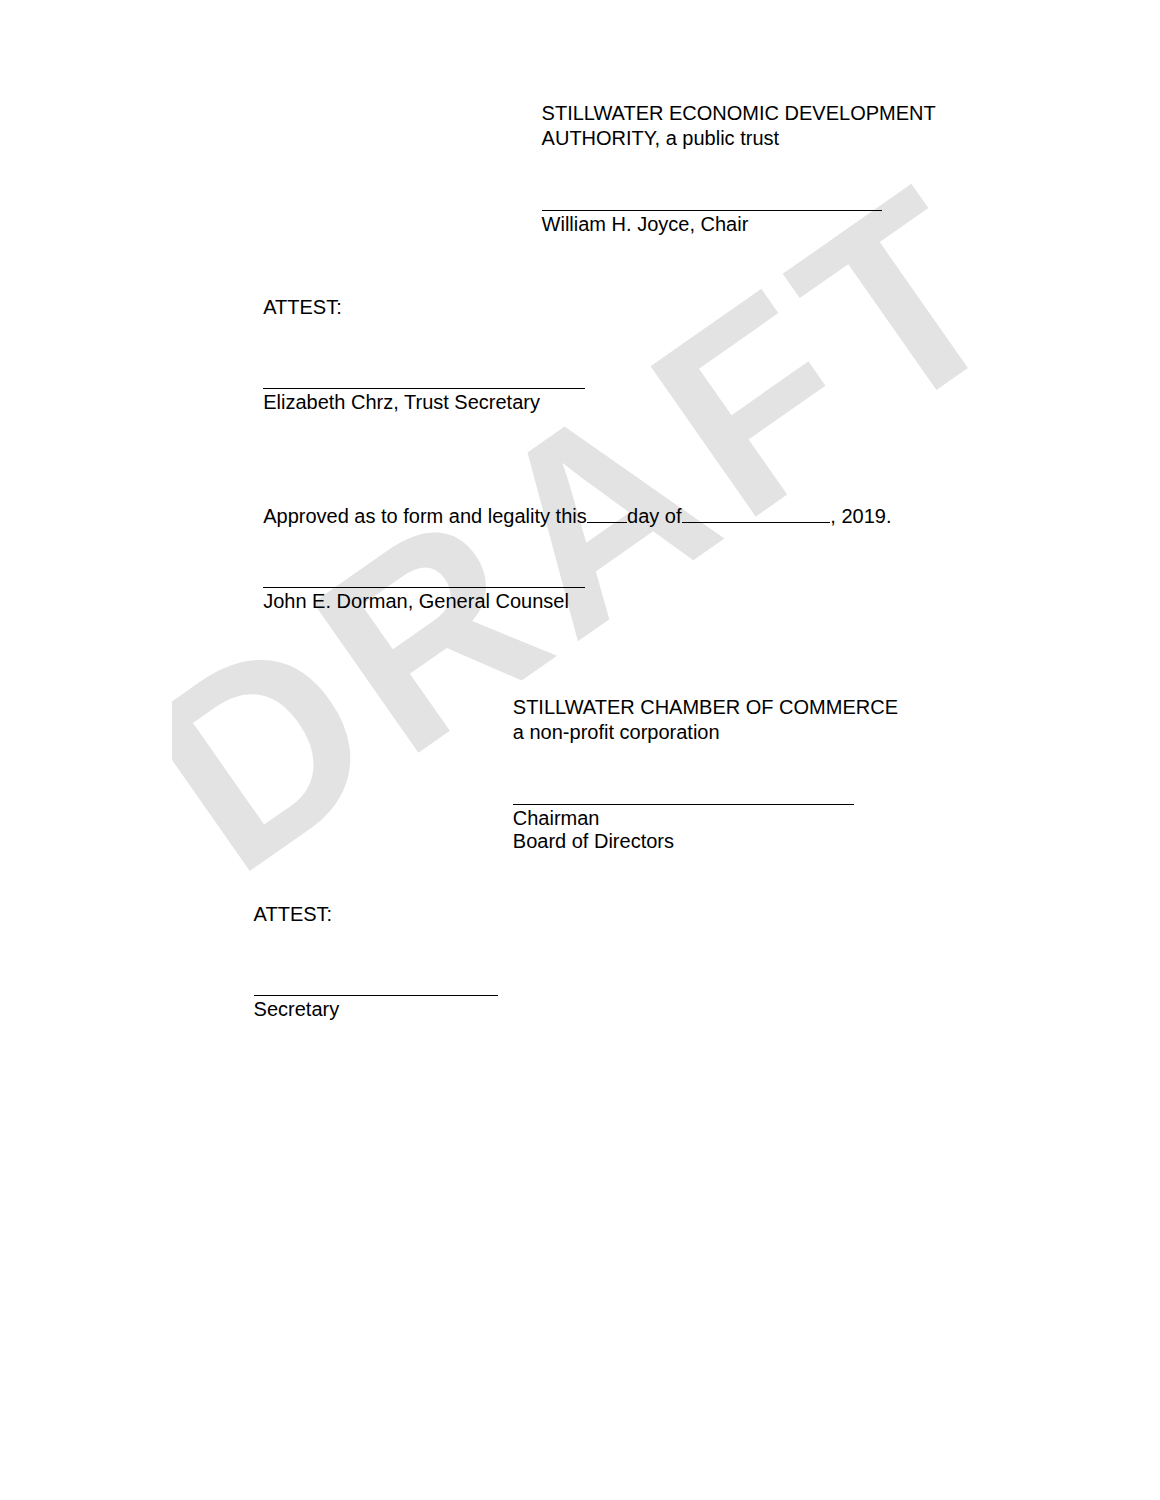DRAFT
STILLWATER ECONOMIC DEVELOPMENT
AUTHORITY, a public trust
William H. Joyce, Chair
ATTEST:
Elizabeth Chrz, Trust Secretary
Approved as to form and legality this day of , 2019.
John E. Dorman, General Counsel
STILLWATER CHAMBER OF COMMERCE
a non-profit corporation
Chairman
Board of Directors
ATTEST:
Secretary